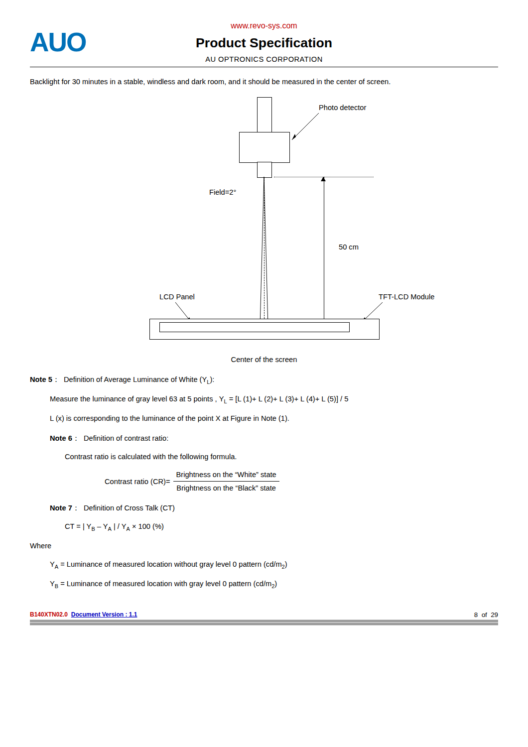www.revo-sys.com
AUO
Product Specification
AU OPTRONICS CORPORATION
Backlight for 30 minutes in a stable, windless and dark room, and it should be measured in the center of screen.
Photo detector
Field=2°
50 cm
LCD Panel
TFT-LCD Module
Center of the screen
Note 5： Definition of Average Luminance of White (YL):
Measure the luminance of gray level 63 at 5 points , YL = [L (1)+ L (2)+ L (3)+ L (4)+ L (5)] / 5
L (x) is corresponding to the luminance of the point X at Figure in Note (1).
Note 6： Definition of contrast ratio:
Contrast ratio is calculated with the following formula.
Contrast ratio (CR)= Brightness on the “White” state Brightness on the “Black” state
Note 7： Definition of Cross Talk (CT)
CT = | YB – YA | / YA × 100 (%)
Where
YA = Luminance of measured location without gray level 0 pattern (cd/m2)
YB = Luminance of measured location with gray level 0 pattern (cd/m2)
B140XTN02.0 Document Version : 1.1 8 of 29